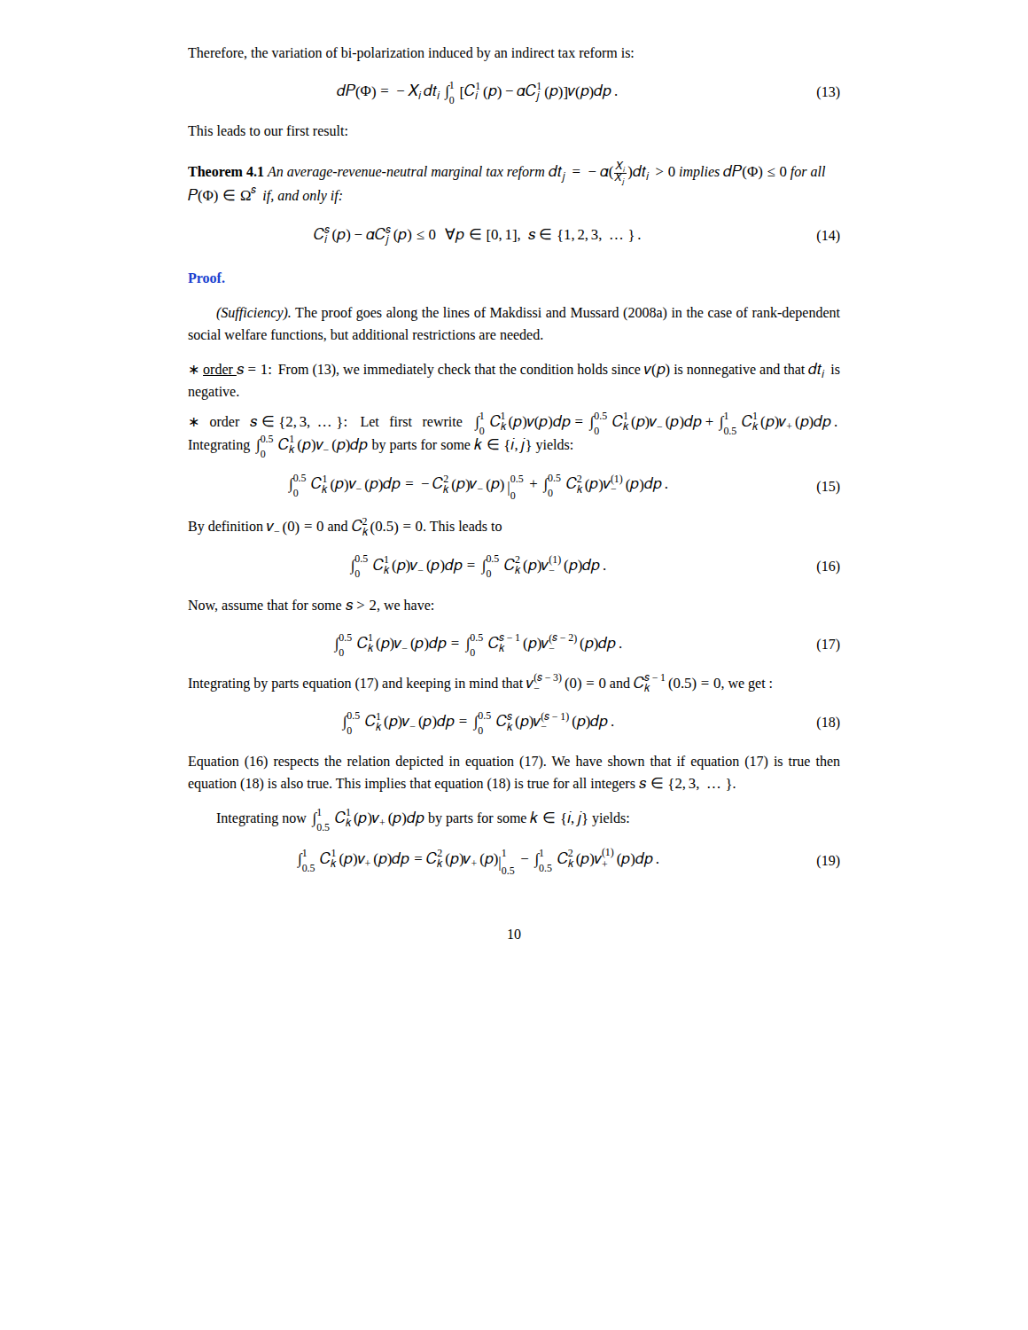Therefore, the variation of bi-polarization induced by an indirect tax reform is:
dP(Φ) = −Xidti ∫01 [ Ci1(p) − αCj1(p) ] v(p)dp.
(13)
This leads to our first result:
Theorem 4.1 An average-revenue-neutral marginal tax reform dtj=−α (XiXj) dti>0 implies dP(Φ)≤0 for all P(Φ)∈Ωs if, and only if:
Cis(p) − αCjs(p) ≤0 ∀p∈[0,1], s∈{1,2,3,…}.
(14)
Proof.
(Sufficiency). The proof goes along the lines of Makdissi and Mussard (2008a) in the case of rank-dependent social welfare functions, but additional restrictions are needed.
∗ order s=1: From (13), we immediately check that the condition holds since v(p) is nonnegative and that dti is negative.
∗ order s∈{2,3,…}: Let first rewrite ∫01 Ck1(p) v(p)dp = ∫00.5 Ck1(p) v−(p)dp + ∫0.51 Ck1(p) v+(p)dp. Integrating ∫00.5 Ck1(p) v−(p)dp by parts for some k∈{i,j} yields:
∫00.5 Ck1(p) v−(p)dp = − Ck2(p) v−(p) |00.5 + ∫00.5 Ck2(p) v−(1)(p)dp.
(15)
By definition v−(0)=0 and Ck2(0.5)=0. This leads to
∫00.5 Ck1(p) v−(p)dp = ∫00.5 Ck2(p) v−(1)(p)dp.
(16)
Now, assume that for some s>2, we have:
∫00.5 Ck1(p) v−(p)dp = ∫00.5 Cks−1(p) v−(s−2)(p)dp.
(17)
Integrating by parts equation (17) and keeping in mind that v−(s−3)(0)=0 and Cks−1(0.5)=0, we get :
∫00.5 Ck1(p) v−(p)dp = ∫00.5 Cks(p) v−(s−1)(p)dp.
(18)
Equation (16) respects the relation depicted in equation (17). We have shown that if equation (17) is true then equation (18) is also true. This implies that equation (18) is true for all integers s∈{2,3,…}.
Integrating now ∫0.51 Ck1(p) v+(p)dp by parts for some k∈{i,j} yields:
∫0.51 Ck1(p) v+(p)dp = Ck2(p) v+(p) |0.51 − ∫0.51 Ck2(p) v+(1)(p)dp.
(19)
10